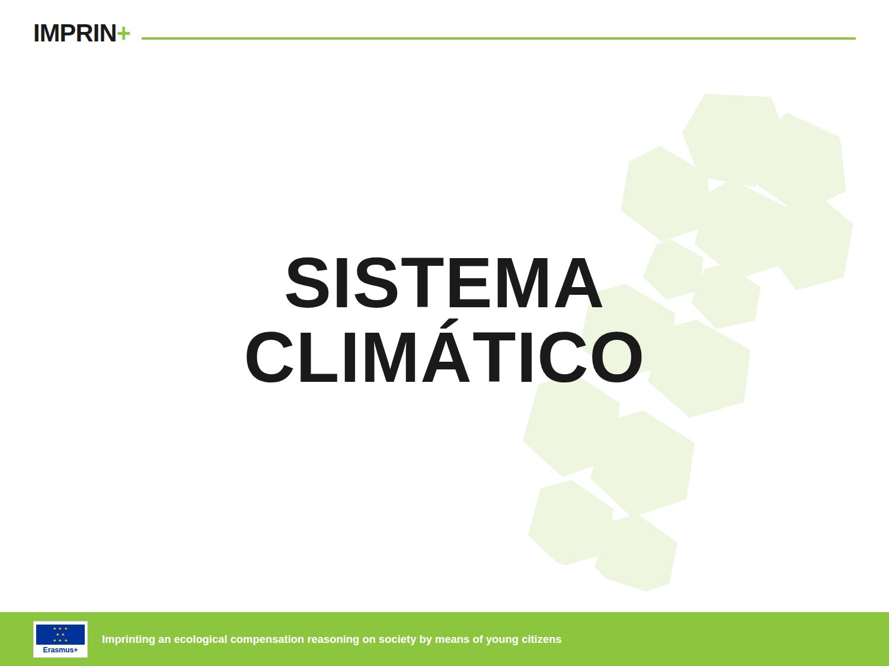IMPRIN+
Sistema Climático
Erasmus+
Imprinting an ecological compensation reasoning on society by means of young citizens